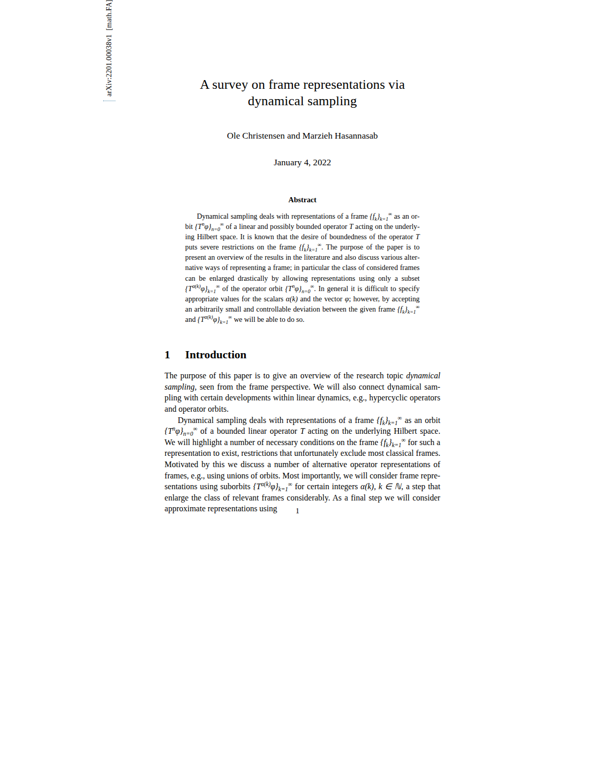arXiv:2201.00038v1 [math.FA] 31 Dec 2021
A survey on frame representations via
dynamical sampling
Ole Christensen and Marzieh Hasannasab
January 4, 2022
Abstract
Dynamical sampling deals with representations of a frame {fk}k=1∞ as an orbit {Tnφ}n=0∞ of a linear and possibly bounded operator T acting on the underlying Hilbert space. It is known that the desire of boundedness of the operator T puts severe restrictions on the frame {fk}k=1∞. The purpose of the paper is to present an overview of the results in the literature and also discuss various alternative ways of representing a frame; in particular the class of considered frames can be enlarged drastically by allowing representations using only a subset {Tα(k)φ}k=1∞ of the operator orbit {Tnφ}n=0∞. In general it is difficult to specify appropriate values for the scalars α(k) and the vector φ; however, by accepting an arbitrarily small and controllable deviation between the given frame {fk}k=1∞ and {Tα(k)φ}k=1∞ we will be able to do so.
1 Introduction
The purpose of this paper is to give an overview of the research topic dynamical sampling, seen from the frame perspective. We will also connect dynamical sampling with certain developments within linear dynamics, e.g., hypercyclic operators and operator orbits.
Dynamical sampling deals with representations of a frame {fk}k=1∞ as an orbit {Tnφ}n=0∞ of a bounded linear operator T acting on the underlying Hilbert space. We will highlight a number of necessary conditions on the frame {fk}k=1∞ for such a representation to exist, restrictions that unfortunately exclude most classical frames. Motivated by this we discuss a number of alternative operator representations of frames, e.g., using unions of orbits. Most importantly, we will consider frame representations using suborbits {Tα(k)φ}k=1∞ for certain integers α(k), k ∈ ℕ, a step that enlarge the class of relevant frames considerably. As a final step we will consider approximate representations using
1